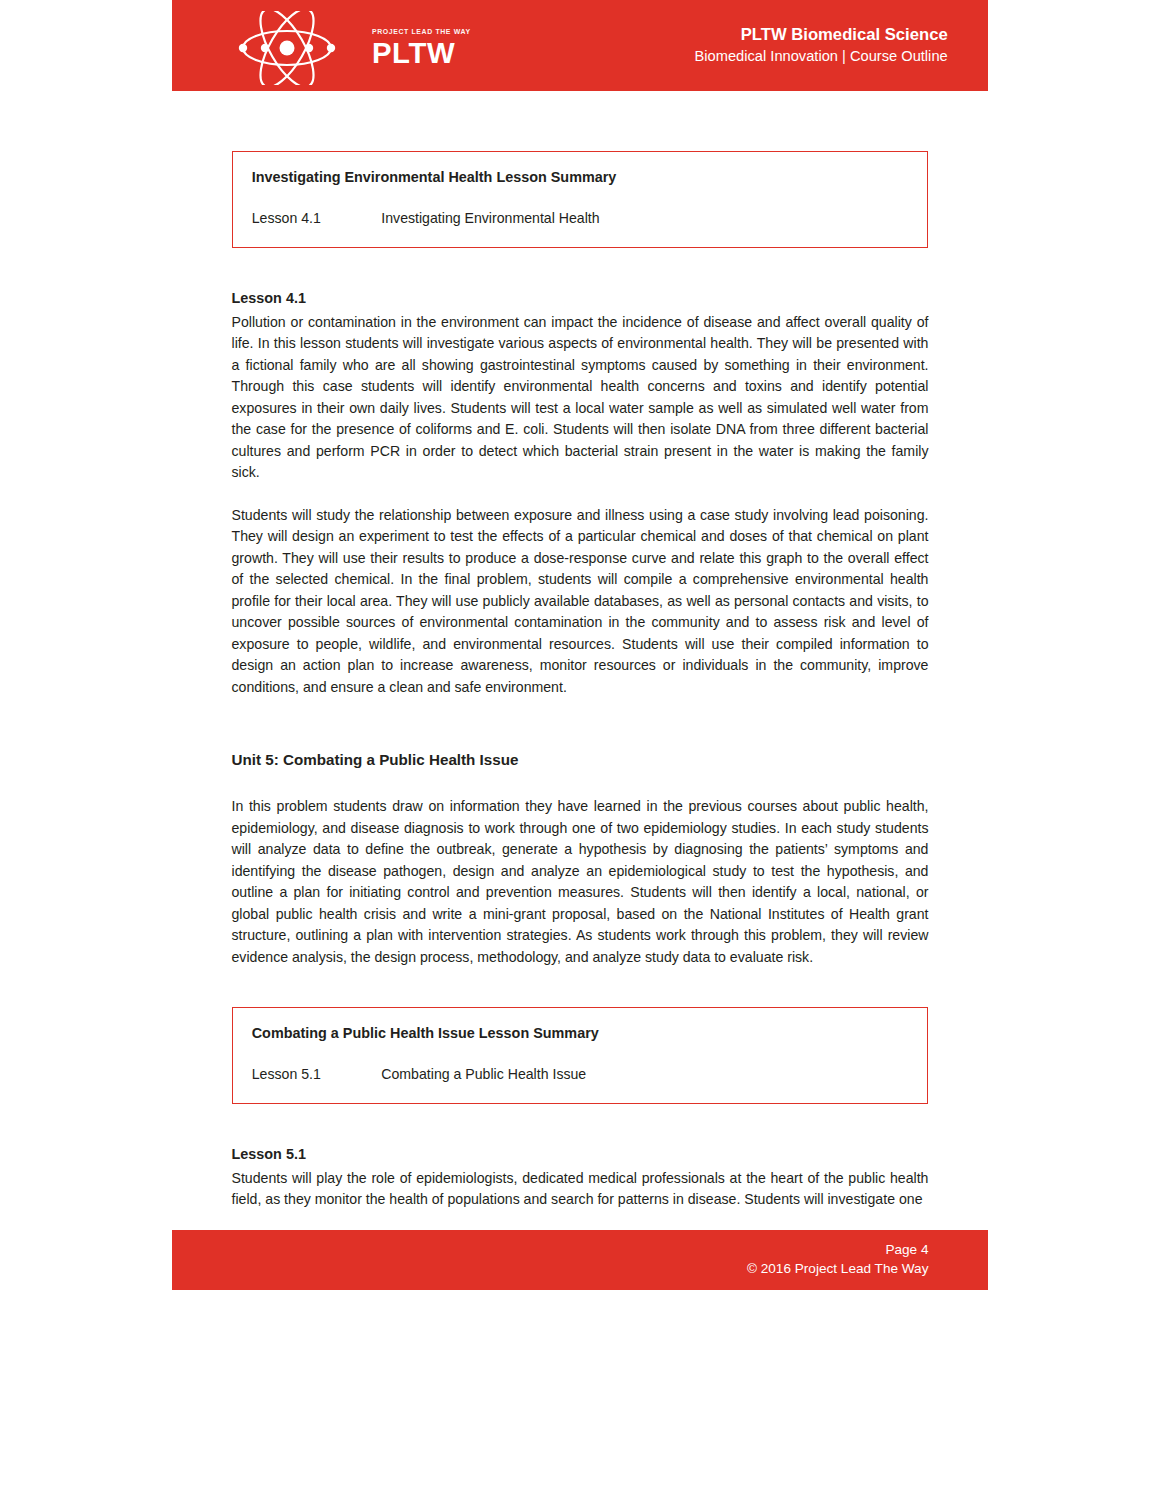Project Lead The Way
PLTW
PLTW Biomedical Science
Biomedical Innovation | Course Outline
Investigating Environmental Health Lesson Summary
Lesson 4.1 Investigating Environmental Health
Lesson 4.1
Pollution or contamination in the environment can impact the incidence of disease and affect overall quality of life. In this lesson students will investigate various aspects of environmental health. They will be presented with a fictional family who are all showing gastrointestinal symptoms caused by something in their environment. Through this case students will identify environmental health concerns and toxins and identify potential exposures in their own daily lives. Students will test a local water sample as well as simulated well water from the case for the presence of coliforms and E. coli. Students will then isolate DNA from three different bacterial cultures and perform PCR in order to detect which bacterial strain present in the water is making the family sick.
Students will study the relationship between exposure and illness using a case study involving lead poisoning. They will design an experiment to test the effects of a particular chemical and doses of that chemical on plant growth. They will use their results to produce a dose-response curve and relate this graph to the overall effect of the selected chemical. In the final problem, students will compile a comprehensive environmental health profile for their local area. They will use publicly available databases, as well as personal contacts and visits, to uncover possible sources of environmental contamination in the community and to assess risk and level of exposure to people, wildlife, and environmental resources. Students will use their compiled information to design an action plan to increase awareness, monitor resources or individuals in the community, improve conditions, and ensure a clean and safe environment.
Unit 5: Combating a Public Health Issue
In this problem students draw on information they have learned in the previous courses about public health, epidemiology, and disease diagnosis to work through one of two epidemiology studies. In each study students will analyze data to define the outbreak, generate a hypothesis by diagnosing the patients’ symptoms and identifying the disease pathogen, design and analyze an epidemiological study to test the hypothesis, and outline a plan for initiating control and prevention measures. Students will then identify a local, national, or global public health crisis and write a mini-grant proposal, based on the National Institutes of Health grant structure, outlining a plan with intervention strategies. As students work through this problem, they will review evidence analysis, the design process, methodology, and analyze study data to evaluate risk.
Combating a Public Health Issue Lesson Summary
Lesson 5.1 Combating a Public Health Issue
Lesson 5.1
Students will play the role of epidemiologists, dedicated medical professionals at the heart of the public health field, as they monitor the health of populations and search for patterns in disease. Students will investigate one
Page 4
© 2016 Project Lead The Way